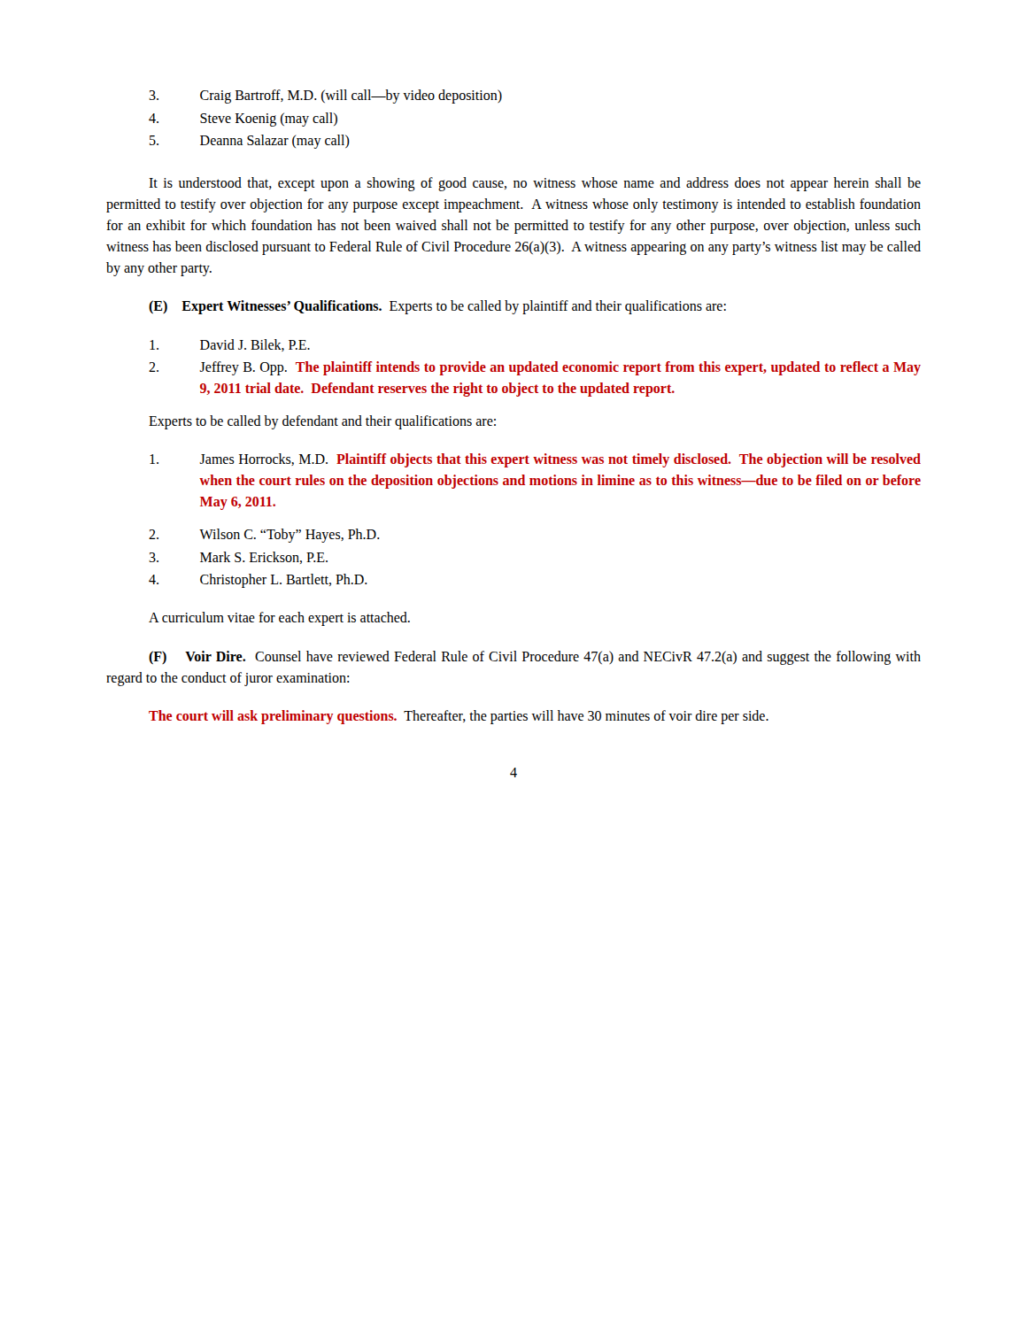3. Craig Bartroff, M.D. (will call—by video deposition)
4. Steve Koenig (may call)
5. Deanna Salazar (may call)
It is understood that, except upon a showing of good cause, no witness whose name and address does not appear herein shall be permitted to testify over objection for any purpose except impeachment. A witness whose only testimony is intended to establish foundation for an exhibit for which foundation has not been waived shall not be permitted to testify for any other purpose, over objection, unless such witness has been disclosed pursuant to Federal Rule of Civil Procedure 26(a)(3). A witness appearing on any party’s witness list may be called by any other party.
(E) Expert Witnesses’ Qualifications. Experts to be called by plaintiff and their qualifications are:
1. David J. Bilek, P.E.
2. Jeffrey B. Opp. The plaintiff intends to provide an updated economic report from this expert, updated to reflect a May 9, 2011 trial date. Defendant reserves the right to object to the updated report.
Experts to be called by defendant and their qualifications are:
1. James Horrocks, M.D. Plaintiff objects that this expert witness was not timely disclosed. The objection will be resolved when the court rules on the deposition objections and motions in limine as to this witness—due to be filed on or before May 6, 2011.
2. Wilson C. “Toby” Hayes, Ph.D.
3. Mark S. Erickson, P.E.
4. Christopher L. Bartlett, Ph.D.
A curriculum vitae for each expert is attached.
(F) Voir Dire. Counsel have reviewed Federal Rule of Civil Procedure 47(a) and NECivR 47.2(a) and suggest the following with regard to the conduct of juror examination:
The court will ask preliminary questions. Thereafter, the parties will have 30 minutes of voir dire per side.
4